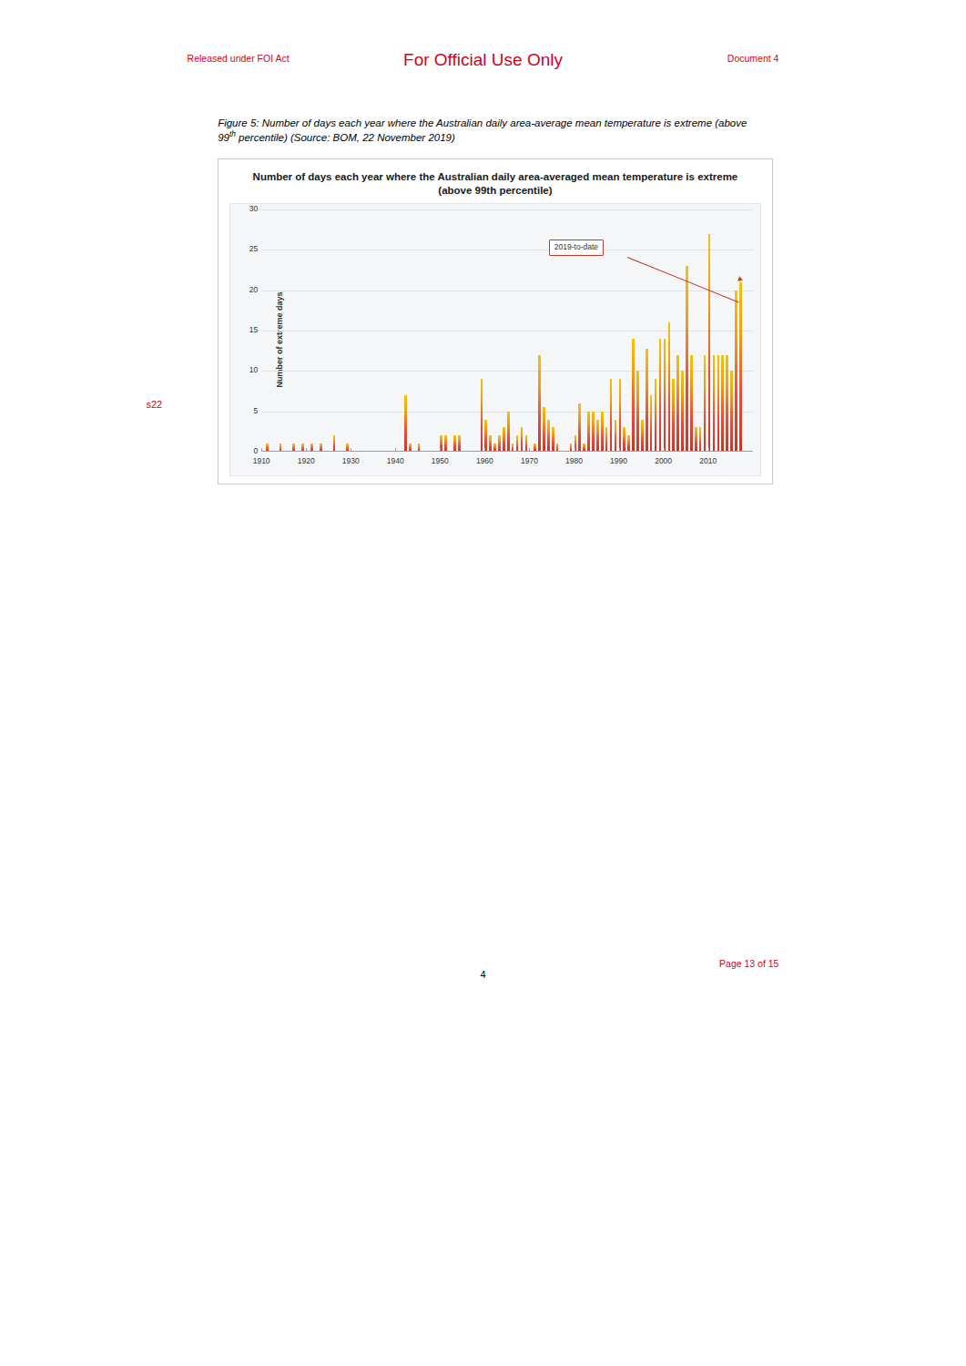Released under FOI Act
For Official Use Only
Document 4
Figure 5: Number of days each year where the Australian daily area-average mean temperature is extreme (above 99th percentile) (Source: BOM, 22 November 2019)
Number of days each year where the Australian daily area-averaged mean temperature is extreme
(above 99th percentile)
Number of extreme days
30
25
20
15
10
5
0
2019-to-date
1910
1920
1930
1940
1950
1960
1970
1980
1990
2000
2010
s22
Page 13 of 15
4